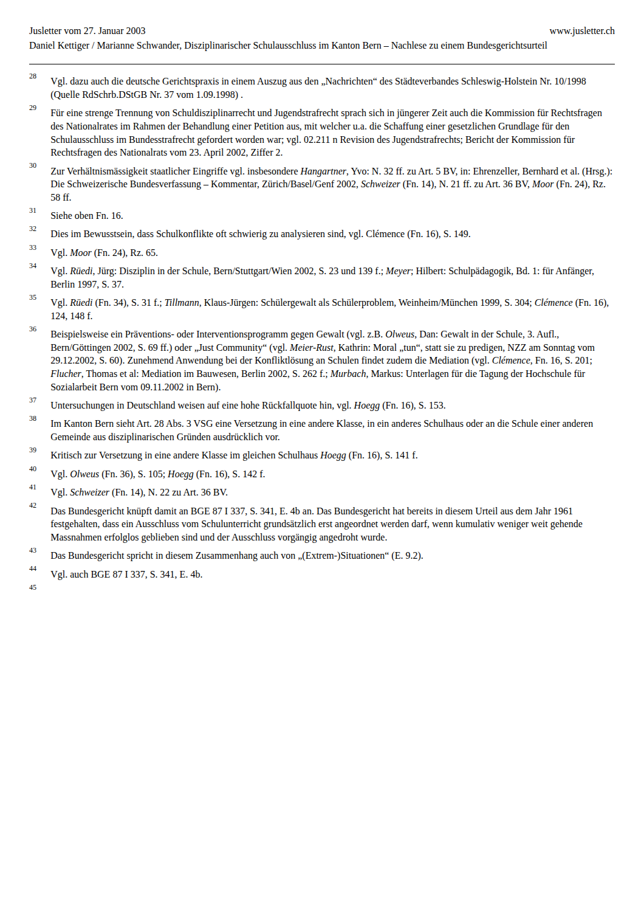Jusletter vom 27. Januar 2003 www.jusletter.ch
Daniel Kettiger / Marianne Schwander, Disziplinarischer Schulausschluss im Kanton Bern – Nachlese zu einem Bundesgerichtsurteil
28 Vgl. dazu auch die deutsche Gerichtspraxis in einem Auszug aus den „Nachrichten“ des Städteverbandes Schleswig-Holstein Nr. 10/1998 (Quelle RdSchrb.DStGB Nr. 37 vom 1.09.1998) .
29 Für eine strenge Trennung von Schuldisziplinarrecht und Jugendstrafrecht sprach sich in jüngerer Zeit auch die Kommission für Rechtsfragen des Nationalrates im Rahmen der Behandlung einer Petition aus, mit welcher u.a. die Schaffung einer gesetzlichen Grundlage für den Schulausschluss im Bundesstrafrecht gefordert worden war; vgl. 02.211 n Revision des Jugendstrafrechts; Bericht der Kommission für Rechtsfragen des Nationalrats vom 23. April 2002, Ziffer 2.
30 Zur Verhältnismässigkeit staatlicher Eingriffe vgl. insbesondere Hangartner, Yvo: N. 32 ff. zu Art. 5 BV, in: Ehrenzeller, Bernhard et al. (Hrsg.): Die Schweizerische Bundesverfassung – Kommentar, Zürich/Basel/Genf 2002, Schweizer (Fn. 14), N. 21 ff. zu Art. 36 BV, Moor (Fn. 24), Rz. 58 ff.
31 Siehe oben Fn. 16.
32 Dies im Bewusstsein, dass Schulkonflikte oft schwierig zu analysieren sind, vgl. Clémence (Fn. 16), S. 149.
33 Vgl. Moor (Fn. 24), Rz. 65.
34 Vgl. Rüedi, Jürg: Disziplin in der Schule, Bern/Stuttgart/Wien 2002, S. 23 und 139 f.; Meyer; Hilbert: Schulpädagogik, Bd. 1: für Anfänger, Berlin 1997, S. 37.
35 Vgl. Rüedi (Fn. 34), S. 31 f.; Tillmann, Klaus-Jürgen: Schülergewalt als Schülerproblem, Weinheim/München 1999, S. 304; Clémence (Fn. 16), 124, 148 f.
36 Beispielsweise ein Präventions- oder Interventionsprogramm gegen Gewalt (vgl. z.B. Olweus, Dan: Gewalt in der Schule, 3. Aufl., Bern/Göttingen 2002, S. 69 ff.) oder „Just Community“ (vgl. Meier-Rust, Kathrin: Moral „tun“, statt sie zu predigen, NZZ am Sonntag vom 29.12.2002, S. 60). Zunehmend Anwendung bei der Konfliktlösung an Schulen findet zudem die Mediation (vgl. Clémence, Fn. 16, S. 201; Flucher, Thomas et al: Mediation im Bauwesen, Berlin 2002, S. 262 f.; Murbach, Markus: Unterlagen für die Tagung der Hochschule für Sozialarbeit Bern vom 09.11.2002 in Bern).
37 Untersuchungen in Deutschland weisen auf eine hohe Rückfallquote hin, vgl. Hoegg (Fn. 16), S. 153.
38 Im Kanton Bern sieht Art. 28 Abs. 3 VSG eine Versetzung in eine andere Klasse, in ein anderes Schulhaus oder an die Schule einer anderen Gemeinde aus disziplinarischen Gründen ausdrücklich vor.
39 Kritisch zur Versetzung in eine andere Klasse im gleichen Schulhaus Hoegg (Fn. 16), S. 141 f.
40 Vgl. Olweus (Fn. 36), S. 105; Hoegg (Fn. 16), S. 142 f.
41 Vgl. Schweizer (Fn. 14), N. 22 zu Art. 36 BV.
42 Das Bundesgericht knüpft damit an BGE 87 I 337, S. 341, E. 4b an. Das Bundesgericht hat bereits in diesem Urteil aus dem Jahr 1961 festgehalten, dass ein Ausschluss vom Schulunterricht grundsätzlich erst angeordnet werden darf, wenn kumulativ weniger weit gehende Massnahmen erfolglos geblieben sind und der Ausschluss vorgängig angedroht wurde.
43 Das Bundesgericht spricht in diesem Zusammenhang auch von „(Extrem-)Situationen“ (E. 9.2).
44 Vgl. auch BGE 87 I 337, S. 341, E. 4b.
45